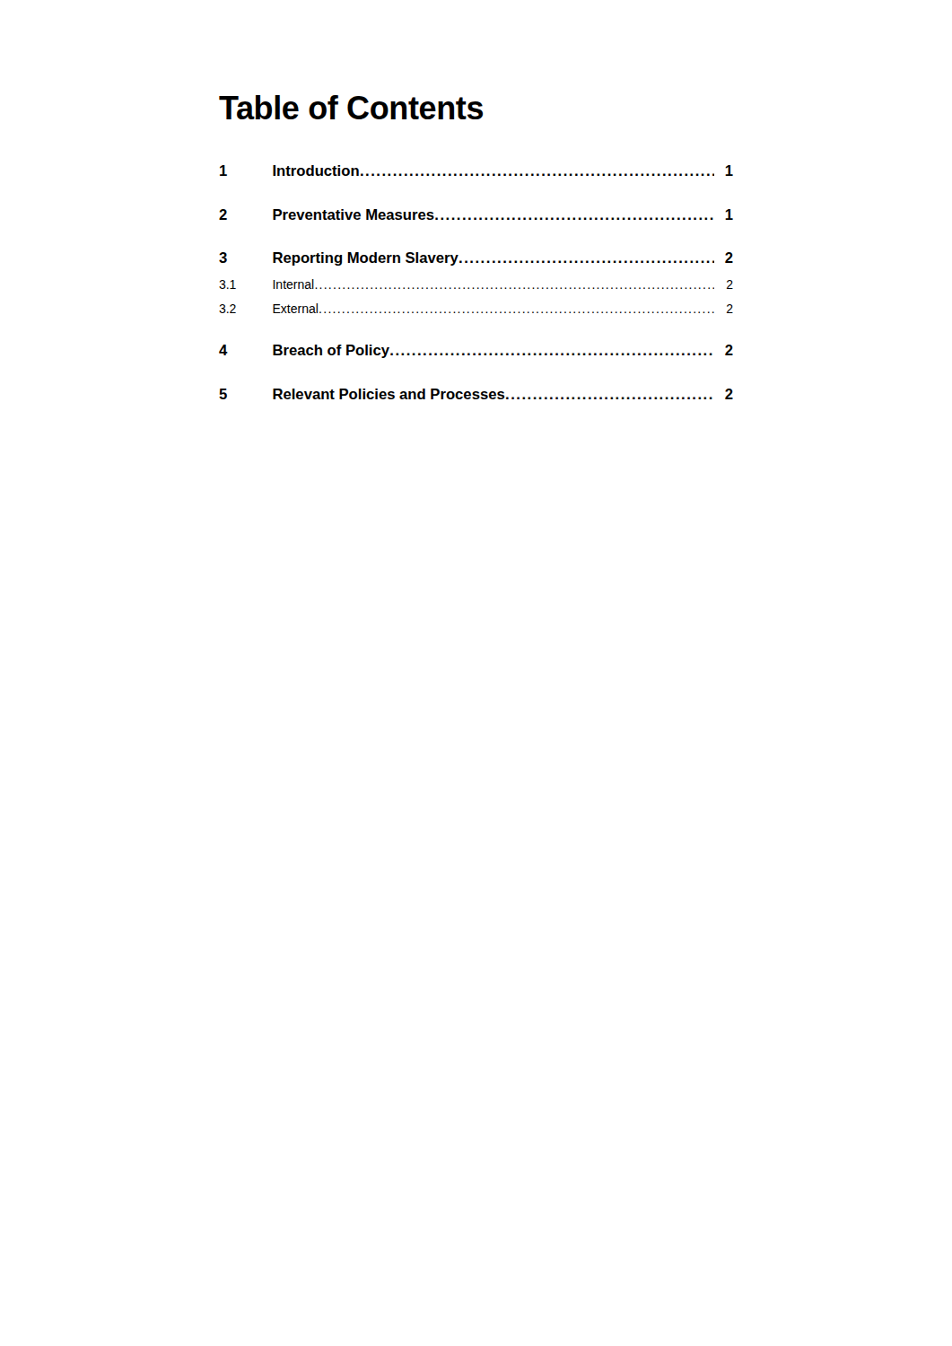Table of Contents
1 Introduction .................................................................................................................................................. 1
2 Preventative Measures .................................................................................................................................................. 1
3 Reporting Modern Slavery .................................................................................................................................................. 2
3.1 Internal .................................................................................................................................................. 2
3.2 External .................................................................................................................................................. 2
4 Breach of Policy .................................................................................................................................................. 2
5 Relevant Policies and Processes .................................................................................................................................................. 2